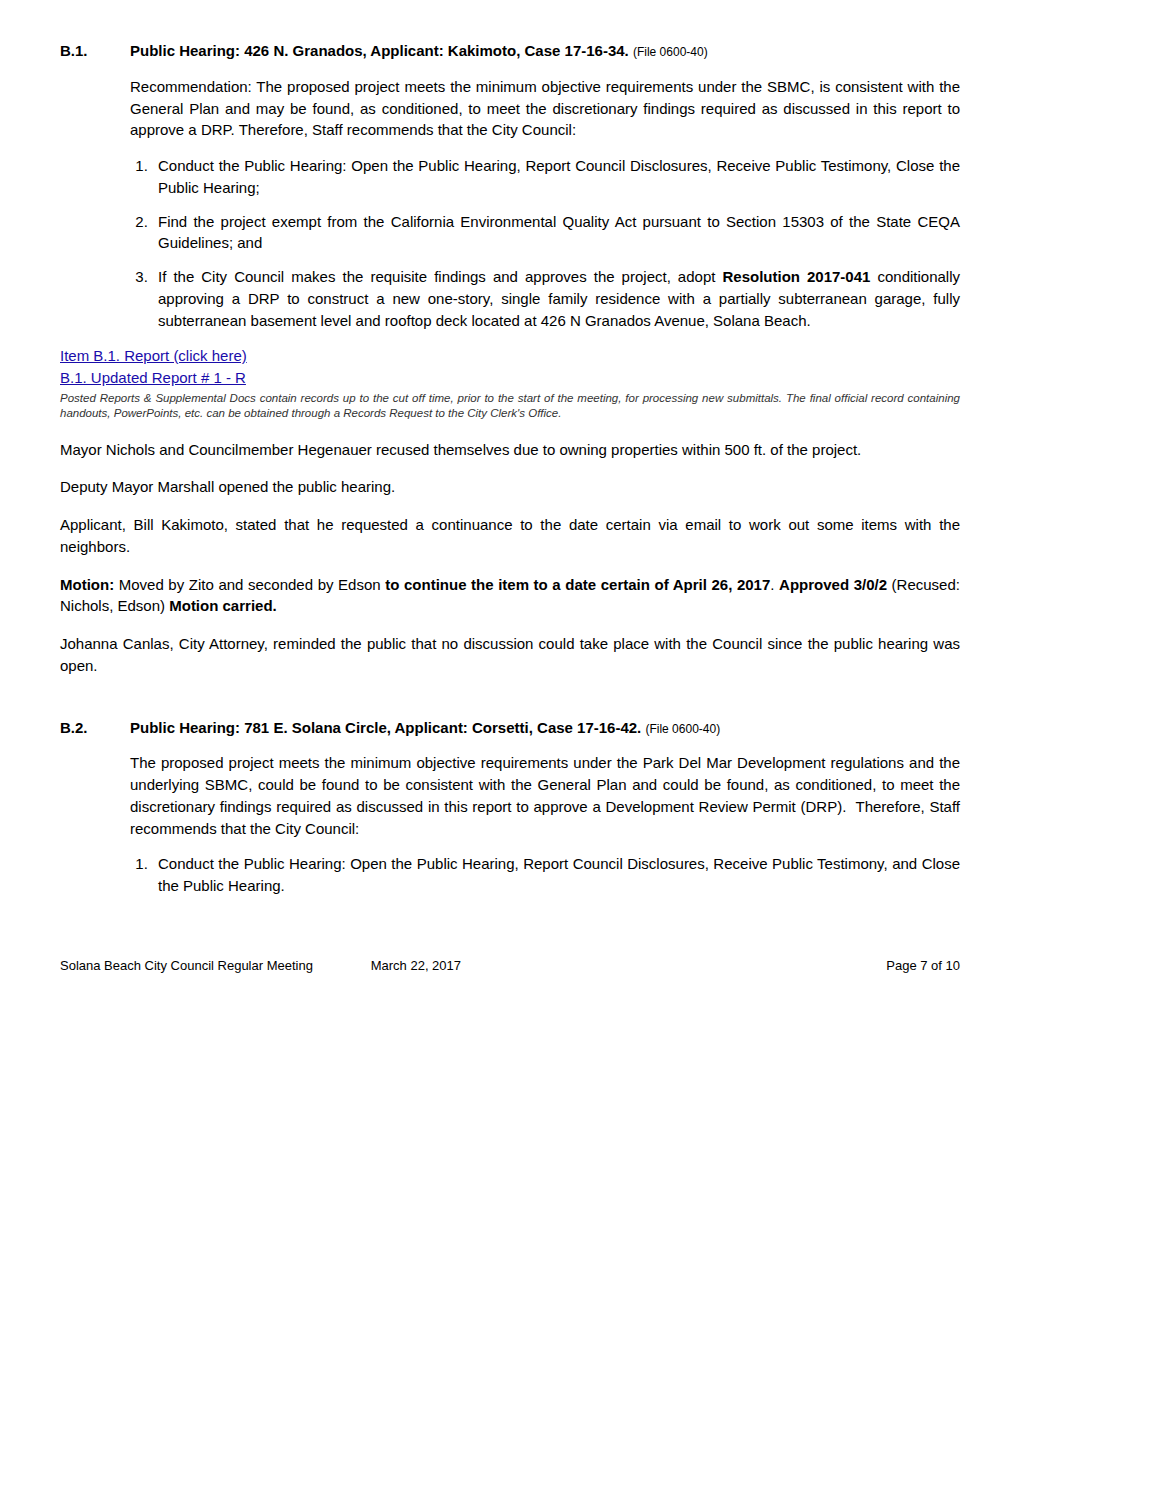B.1.
Public Hearing: 426 N. Granados, Applicant: Kakimoto, Case 17-16-34. (File 0600-40)
Recommendation: The proposed project meets the minimum objective requirements under the SBMC, is consistent with the General Plan and may be found, as conditioned, to meet the discretionary findings required as discussed in this report to approve a DRP. Therefore, Staff recommends that the City Council:
Conduct the Public Hearing: Open the Public Hearing, Report Council Disclosures, Receive Public Testimony, Close the Public Hearing;
Find the project exempt from the California Environmental Quality Act pursuant to Section 15303 of the State CEQA Guidelines; and
If the City Council makes the requisite findings and approves the project, adopt Resolution 2017-041 conditionally approving a DRP to construct a new one-story, single family residence with a partially subterranean garage, fully subterranean basement level and rooftop deck located at 426 N Granados Avenue, Solana Beach.
Item B.1. Report (click here) B.1. Updated Report # 1 - R
Posted Reports & Supplemental Docs contain records up to the cut off time, prior to the start of the meeting, for processing new submittals. The final official record containing handouts, PowerPoints, etc. can be obtained through a Records Request to the City Clerk's Office.
Mayor Nichols and Councilmember Hegenauer recused themselves due to owning properties within 500 ft. of the project.
Deputy Mayor Marshall opened the public hearing.
Applicant, Bill Kakimoto, stated that he requested a continuance to the date certain via email to work out some items with the neighbors.
Motion: Moved by Zito and seconded by Edson to continue the item to a date certain of April 26, 2017. Approved 3/0/2 (Recused: Nichols, Edson) Motion carried.
Johanna Canlas, City Attorney, reminded the public that no discussion could take place with the Council since the public hearing was open.
B.2.
Public Hearing: 781 E. Solana Circle, Applicant: Corsetti, Case 17-16-42. (File 0600-40)
The proposed project meets the minimum objective requirements under the Park Del Mar Development regulations and the underlying SBMC, could be found to be consistent with the General Plan and could be found, as conditioned, to meet the discretionary findings required as discussed in this report to approve a Development Review Permit (DRP). Therefore, Staff recommends that the City Council:
Conduct the Public Hearing: Open the Public Hearing, Report Council Disclosures, Receive Public Testimony, and Close the Public Hearing.
Solana Beach City Council Regular Meeting March 22, 2017
Page 7 of 10